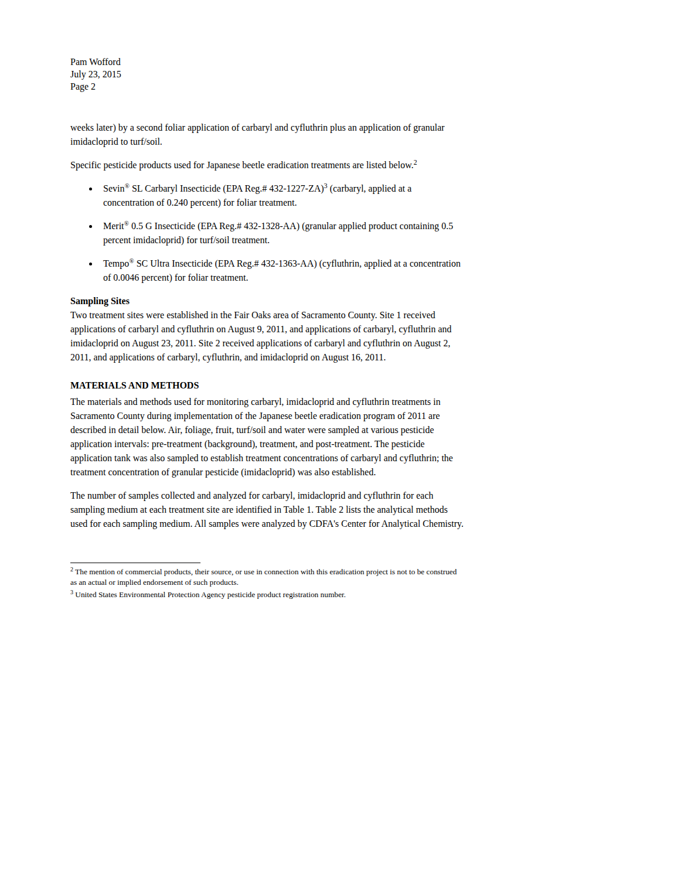Pam Wofford
July 23, 2015
Page 2
weeks later) by a second foliar application of carbaryl and cyfluthrin plus an application of granular imidacloprid to turf/soil.
Specific pesticide products used for Japanese beetle eradication treatments are listed below.2
Sevin® SL Carbaryl Insecticide (EPA Reg.# 432-1227-ZA)3 (carbaryl, applied at a concentration of 0.240 percent) for foliar treatment.
Merit® 0.5 G Insecticide (EPA Reg.# 432-1328-AA) (granular applied product containing 0.5 percent imidacloprid) for turf/soil treatment.
Tempo® SC Ultra Insecticide (EPA Reg.# 432-1363-AA) (cyfluthrin, applied at a concentration of 0.0046 percent) for foliar treatment.
Sampling Sites
Two treatment sites were established in the Fair Oaks area of Sacramento County. Site 1 received applications of carbaryl and cyfluthrin on August 9, 2011, and applications of carbaryl, cyfluthrin and imidacloprid on August 23, 2011. Site 2 received applications of carbaryl and cyfluthrin on August 2, 2011, and applications of carbaryl, cyfluthrin, and imidacloprid on August 16, 2011.
MATERIALS AND METHODS
The materials and methods used for monitoring carbaryl, imidacloprid and cyfluthrin treatments in Sacramento County during implementation of the Japanese beetle eradication program of 2011 are described in detail below. Air, foliage, fruit, turf/soil and water were sampled at various pesticide application intervals: pre-treatment (background), treatment, and post-treatment. The pesticide application tank was also sampled to establish treatment concentrations of carbaryl and cyfluthrin; the treatment concentration of granular pesticide (imidacloprid) was also established.
The number of samples collected and analyzed for carbaryl, imidacloprid and cyfluthrin for each sampling medium at each treatment site are identified in Table 1. Table 2 lists the analytical methods used for each sampling medium. All samples were analyzed by CDFA's Center for Analytical Chemistry.
2 The mention of commercial products, their source, or use in connection with this eradication project is not to be construed as an actual or implied endorsement of such products.
3 United States Environmental Protection Agency pesticide product registration number.